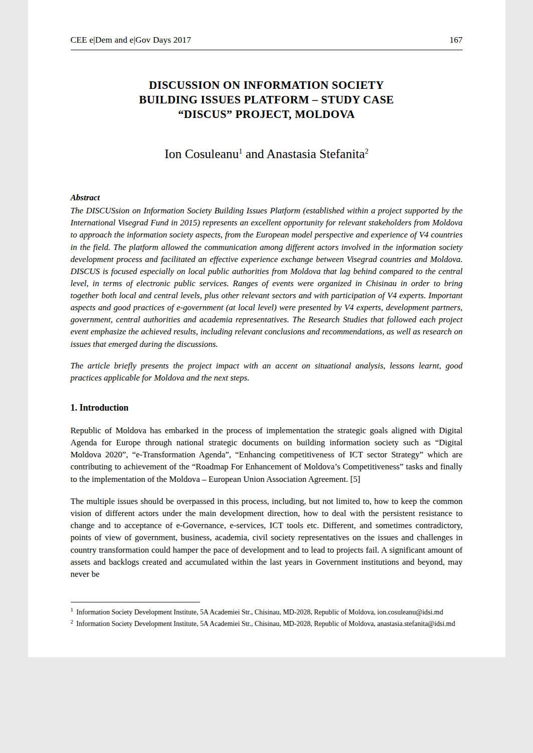CEE e|Dem and e|Gov Days 2017 167
Discussion on Information Society
Building Issues Platform – Study Case
“DISCUS” Project, Moldova
Ion Cosuleanu1 and Anastasia Stefanita2
Abstract
The DISCUSsion on Information Society Building Issues Platform (established within a project supported by the International Visegrad Fund in 2015) represents an excellent opportunity for relevant stakeholders from Moldova to approach the information society aspects, from the European model perspective and experience of V4 countries in the field. The platform allowed the communication among different actors involved in the information society development process and facilitated an effective experience exchange between Visegrad countries and Moldova. DISCUS is focused especially on local public authorities from Moldova that lag behind compared to the central level, in terms of electronic public services. Ranges of events were organized in Chisinau in order to bring together both local and central levels, plus other relevant sectors and with participation of V4 experts. Important aspects and good practices of e-government (at local level) were presented by V4 experts, development partners, government, central authorities and academia representatives. The Research Studies that followed each project event emphasize the achieved results, including relevant conclusions and recommendations, as well as research on issues that emerged during the discussions.
The article briefly presents the project impact with an accent on situational analysis, lessons learnt, good practices applicable for Moldova and the next steps.
1. Introduction
Republic of Moldova has embarked in the process of implementation the strategic goals aligned with Digital Agenda for Europe through national strategic documents on building information society such as “Digital Moldova 2020”, “e-Transformation Agenda”, “Enhancing competitiveness of ICT sector Strategy” which are contributing to achievement of the “Roadmap For Enhancement of Moldova’s Competitiveness” tasks and finally to the implementation of the Moldova – European Union Association Agreement. [5]
The multiple issues should be overpassed in this process, including, but not limited to, how to keep the common vision of different actors under the main development direction, how to deal with the persistent resistance to change and to acceptance of e-Governance, e-services, ICT tools etc. Different, and sometimes contradictory, points of view of government, business, academia, civil society representatives on the issues and challenges in country transformation could hamper the pace of development and to lead to projects fail. A significant amount of assets and backlogs created and accumulated within the last years in Government institutions and beyond, may never be
1 Information Society Development Institute, 5A Academiei Str., Chisinau, MD-2028, Republic of Moldova, ion.cosuleanu@idsi.md
2 Information Society Development Institute, 5A Academiei Str., Chisinau, MD-2028, Republic of Moldova, anastasia.stefanita@idsi.md